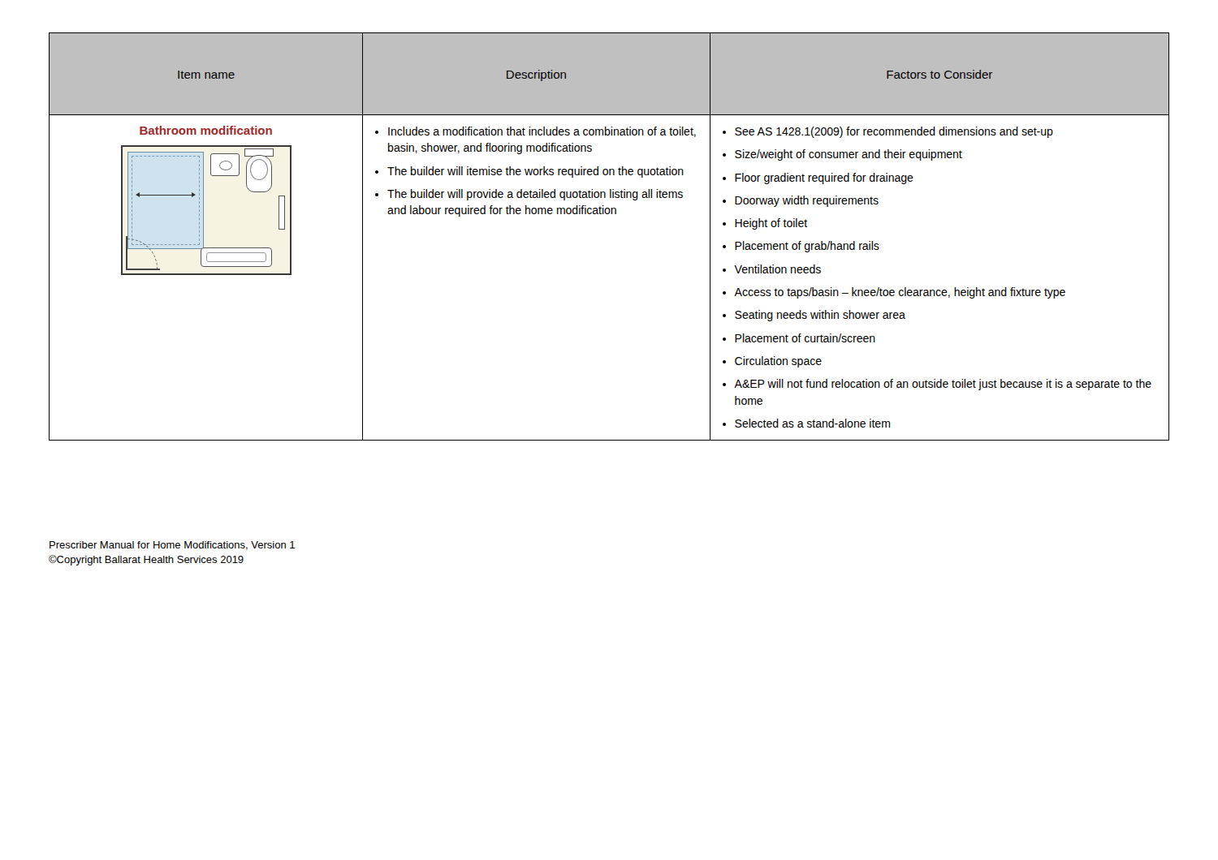| Item name | Description | Factors to Consider |
| --- | --- | --- |
| Bathroom modification | Includes a modification that includes a combination of a toilet, basin, shower, and flooring modifications The builder will itemise the works required on the quotation The builder will provide a detailed quotation listing all items and labour required for the home modification | See AS 1428.1(2009) for recommended dimensions and set-up Size/weight of consumer and their equipment Floor gradient required for drainage Doorway width requirements Height of toilet Placement of grab/hand rails Ventilation needs Access to taps/basin – knee/toe clearance, height and fixture type Seating needs within shower area Placement of curtain/screen Circulation space A&EP will not fund relocation of an outside toilet just because it is a separate to the home Selected as a stand-alone item |
Prescriber Manual for Home Modifications, Version 1
©Copyright Ballarat Health Services 2019